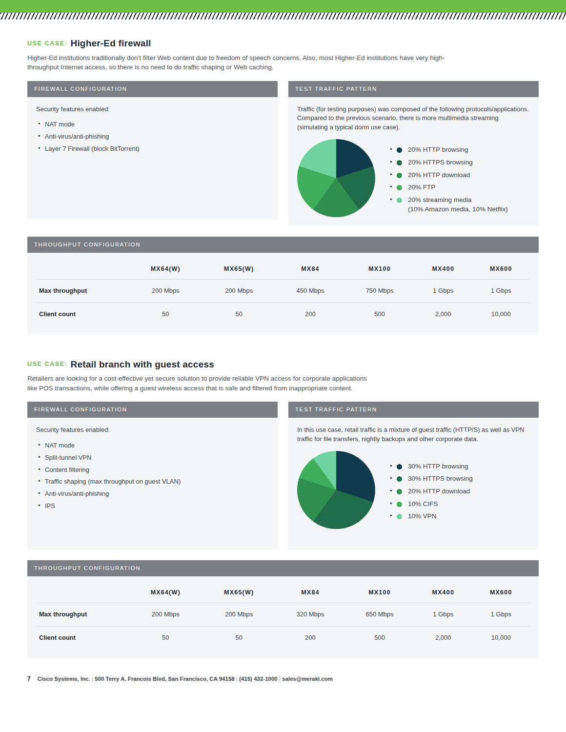Use case: Higher-Ed firewall
Higher-Ed institutions traditionally don’t filter Web content due to freedom of speech concerns. Also, most Higher-Ed institutions have very high-throughput Internet access, so there is no need to do traffic shaping or Web caching.
Firewall configuration
Security features enabled:
NAT mode
Anti-virus/anti-phishing
Layer 7 Firewall (block BitTorrent)
Test traffic pattern
Traffic (for testing purposes) was composed of the following protocols/applications. Compared to the previous scenario, there is more multimedia streaming (simulating a typical dorm use case).
20% HTTP browsing
20% HTTPS browsing
20% HTTP download
20% FTP
20% streaming media(10% Amazon media, 10% Netflix)
Throughput configuration
| | MX64(W) | MX65(W) | MX84 | MX100 | MX400 | MX600 |
| --- | --- | --- | --- | --- | --- | --- |
| Max throughput | 200 Mbps | 200 Mbps | 450 Mbps | 750 Mbps | 1 Gbps | 1 Gbps |
| Client count | 50 | 50 | 200 | 500 | 2,000 | 10,000 |
Use case: Retail branch with guest access
Retailers are looking for a cost-effective yet secure solution to provide reliable VPN access for corporate applications like POS transactions, while offering a guest wireless access that is safe and filtered from inappropriate content.
Firewall configuration
Security features enabled:
NAT mode
Split-tunnel VPN
Content filtering
Traffic shaping (max throughput on guest VLAN)
Anti-virus/anti-phishing
IPS
Test traffic pattern
In this use case, retail traffic is a mixture of guest traffic (HTTP/S) as well as VPN traffic for file transfers, nightly backups and other corporate data.
30% HTTP browsing
30% HTTPS browsing
20% HTTP download
10% CIFS
10% VPN
Throughput configuration
| | MX64(W) | MX65(W) | MX84 | MX100 | MX400 | MX600 |
| --- | --- | --- | --- | --- | --- | --- |
| Max throughput | 200 Mbps | 200 Mbps | 320 Mbps | 650 Mbps | 1 Gbps | 1 Gbps |
| Client count | 50 | 50 | 200 | 500 | 2,000 | 10,000 |
7 Cisco Systems, Inc. | 500 Terry A. Francois Blvd, San Francisco, CA 94158 | (415) 432-1000 | sales@meraki.com